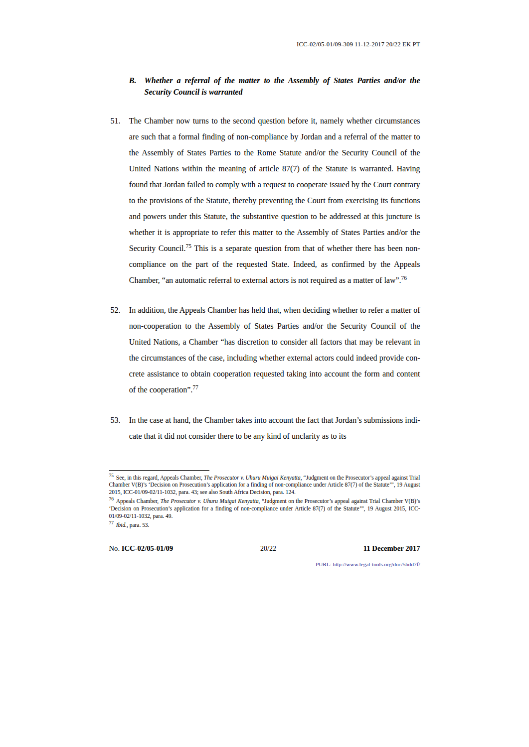ICC-02/05-01/09-309 11-12-2017 20/22 EK PT
B. Whether a referral of the matter to the Assembly of States Parties and/or the Security Council is warranted
51. The Chamber now turns to the second question before it, namely whether circumstances are such that a formal finding of non-compliance by Jordan and a referral of the matter to the Assembly of States Parties to the Rome Statute and/or the Security Council of the United Nations within the meaning of article 87(7) of the Statute is warranted. Having found that Jordan failed to comply with a request to cooperate issued by the Court contrary to the provisions of the Statute, thereby preventing the Court from exercising its functions and powers under this Statute, the substantive question to be addressed at this juncture is whether it is appropriate to refer this matter to the Assembly of States Parties and/or the Security Council.75 This is a separate question from that of whether there has been non-compliance on the part of the requested State. Indeed, as confirmed by the Appeals Chamber, “an automatic referral to external actors is not required as a matter of law”.76
52. In addition, the Appeals Chamber has held that, when deciding whether to refer a matter of non-cooperation to the Assembly of States Parties and/or the Security Council of the United Nations, a Chamber “has discretion to consider all factors that may be relevant in the circumstances of the case, including whether external actors could indeed provide concrete assistance to obtain cooperation requested taking into account the form and content of the cooperation”.77
53. In the case at hand, the Chamber takes into account the fact that Jordan’s submissions indicate that it did not consider there to be any kind of unclarity as to its
75 See, in this regard, Appeals Chamber, The Prosecutor v. Uhuru Muigai Kenyatta, “Judgment on the Prosecutor’s appeal against Trial Chamber V(B)’s ‘Decision on Prosecution’s application for a finding of non-compliance under Article 87(7) of the Statute’”, 19 August 2015, ICC-01/09-02/11-1032, para. 43; see also South Africa Decision, para. 124.
76 Appeals Chamber, The Prosecutor v. Uhuru Muigai Kenyatta, “Judgment on the Prosecutor’s appeal against Trial Chamber V(B)’s ‘Decision on Prosecution’s application for a finding of non-compliance under Article 87(7) of the Statute’”, 19 August 2015, ICC-01/09-02/11-1032, para. 49.
77 Ibid., para. 53.
No. ICC-02/05-01/09
20/22
11 December 2017
PURL: http://www.legal-tools.org/doc/5bdd7f/